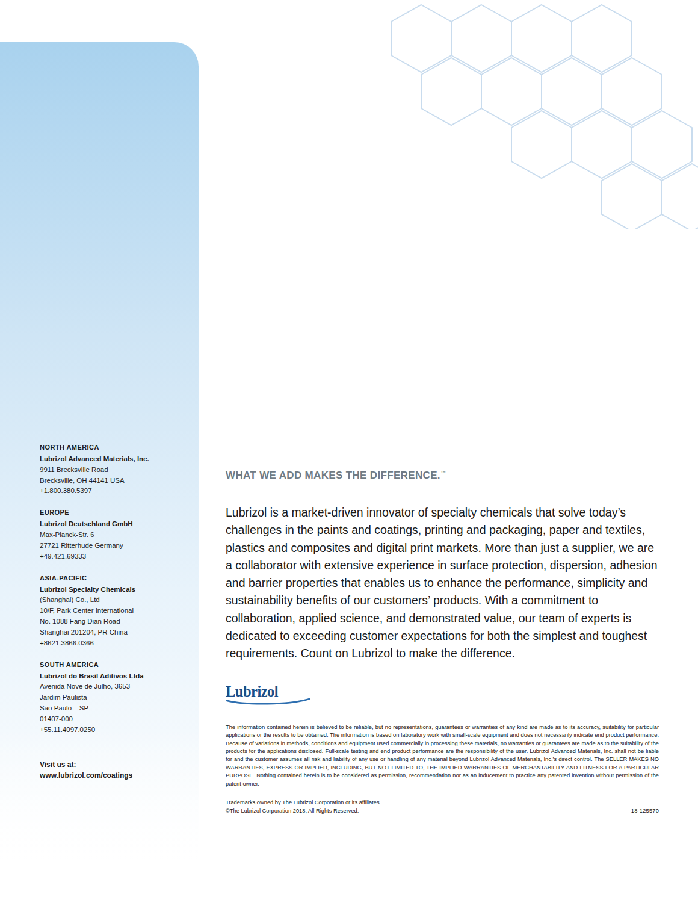North America
Lubrizol Advanced Materials, Inc.
9911 Brecksville Road
Brecksville, OH 44141 USA
+1.800.380.5397
Europe
Lubrizol Deutschland GmbH
Max-Planck-Str. 6
27721 Ritterhude Germany
+49.421.69333
Asia-Pacific
Lubrizol Specialty Chemicals
(Shanghai) Co., Ltd
10/F, Park Center International
No. 1088 Fang Dian Road
Shanghai 201204, PR China
+8621.3866.0366
South America
Lubrizol do Brasil Aditivos Ltda
Avenida Nove de Julho, 3653
Jardim Paulista
Sao Paulo – SP
01407-000
+55.11.4097.0250
Visit us at:
www.lubrizol.com/coatings
What We Add Makes The Difference.™
Lubrizol is a market-driven innovator of specialty chemicals that solve today’s challenges in the paints and coatings, printing and packaging, paper and textiles, plastics and composites and digital print markets. More than just a supplier, we are a collaborator with extensive experience in surface protection, dispersion, adhesion and barrier properties that enables us to enhance the performance, simplicity and sustainability benefits of our customers’ products. With a commitment to collaboration, applied science, and demonstrated value, our team of experts is dedicated to exceeding customer expectations for both the simplest and toughest requirements. Count on Lubrizol to make the difference.
Lubrizol
The information contained herein is believed to be reliable, but no representations, guarantees or warranties of any kind are made as to its accuracy, suitability for particular applications or the results to be obtained. The information is based on laboratory work with small-scale equipment and does not necessarily indicate end product performance. Because of variations in methods, conditions and equipment used commercially in processing these materials, no warranties or guarantees are made as to the suitability of the products for the applications disclosed. Full-scale testing and end product performance are the responsibility of the user. Lubrizol Advanced Materials, Inc. shall not be liable for and the customer assumes all risk and liability of any use or handling of any material beyond Lubrizol Advanced Materials, Inc.’s direct control. The SELLER MAKES NO WARRANTIES, EXPRESS OR IMPLIED, INCLUDING, BUT NOT LIMITED TO, THE IMPLIED WARRANTIES OF MERCHANTABILITY AND FITNESS FOR A PARTICULAR PURPOSE. Nothing contained herein is to be considered as permission, recommendation nor as an inducement to practice any patented invention without permission of the patent owner.
Trademarks owned by The Lubrizol Corporation or its affiliates.
©The Lubrizol Corporation 2018, All Rights Reserved. 18-125570